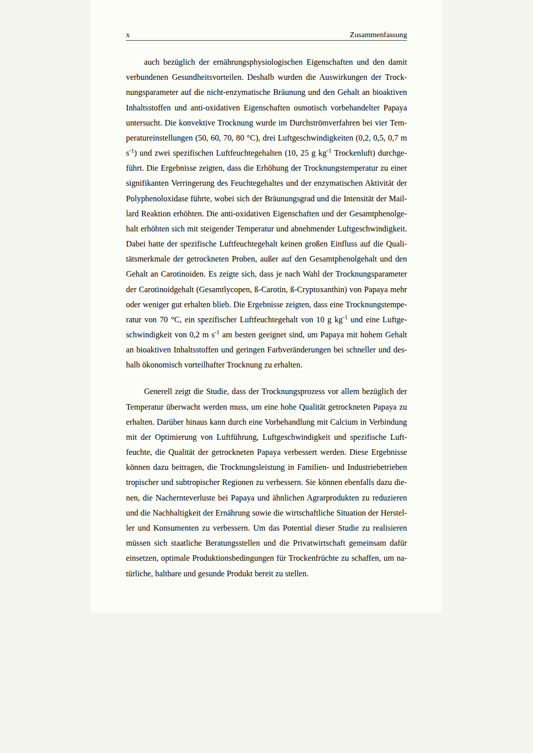x Zusammenfassung
auch bezüglich der ernährungsphysiologischen Eigenschaften und den damit verbundenen Gesundheitsvorteilen. Deshalb wurden die Auswirkungen der Trocknungsparameter auf die nicht-enzymatische Bräunung und den Gehalt an bioaktiven Inhaltsstoffen und anti-oxidativen Eigenschaften osmotisch vorbehandelter Papaya untersucht. Die konvektive Trocknung wurde im Durchströmverfahren bei vier Temperatureinstellungen (50, 60, 70, 80 °C), drei Luftgeschwindigkeiten (0,2, 0,5, 0,7 m s-1) und zwei spezifischen Luftfeuchtegehalten (10, 25 g kg-1 Trockenluft) durchgeführt. Die Ergebnisse zeigten, dass die Erhöhung der Trocknungstemperatur zu einer signifikanten Verringerung des Feuchtegehaltes und der enzymatischen Aktivität der Polyphenoloxidase führte, wobei sich der Bräunungsgrad und die Intensität der Maillard Reaktion erhöhten. Die anti-oxidativen Eigenschaften und der Gesamtphenolgehalt erhöhten sich mit steigender Temperatur und abnehmender Luftgeschwindigkeit. Dabei hatte der spezifische Luftfeuchtegehalt keinen großen Einfluss auf die Qualitätsmerkmale der getrockneten Proben, außer auf den Gesamtphenolgehalt und den Gehalt an Carotinoiden. Es zeigte sich, dass je nach Wahl der Trocknungsparameter der Carotinoidgehalt (Gesamtlycopen, ß-Carotin, ß-Cryptoxanthin) von Papaya mehr oder weniger gut erhalten blieb. Die Ergebnisse zeigten, dass eine Trocknungstemperatur von 70 °C, ein spezifischer Luftfeuchtegehalt von 10 g kg-1 und eine Luftgeschwindigkeit von 0,2 m s-1 am besten geeignet sind, um Papaya mit hohem Gehalt an bioaktiven Inhaltsstoffen und geringen Farbveränderungen bei schneller und deshalb ökonomisch vorteilhafter Trocknung zu erhalten.
Generell zeigt die Studie, dass der Trocknungsprozess vor allem bezüglich der Temperatur überwacht werden muss, um eine hohe Qualität getrockneten Papaya zu erhalten. Darüber hinaus kann durch eine Vorbehandlung mit Calcium in Verbindung mit der Optimierung von Luftführung, Luftgeschwindigkeit und spezifische Luftfeuchte, die Qualität der getrockneten Papaya verbessert werden. Diese Ergebnisse können dazu beitragen, die Trocknungsleistung in Familien- und Industriebetrieben tropischer und subtropischer Regionen zu verbessern. Sie können ebenfalls dazu dienen, die Nachernteverluste bei Papaya und ähnlichen Agrarprodukten zu reduzieren und die Nachhaltigkeit der Ernährung sowie die wirtschaftliche Situation der Hersteller und Konsumenten zu verbessern. Um das Potential dieser Studie zu realisieren müssen sich staatliche Beratungsstellen und die Privatwirtschaft gemeinsam dafür einsetzen, optimale Produktionsbedingungen für Trockenfrüchte zu schaffen, um natürliche, haltbare und gesunde Produkt bereit zu stellen.